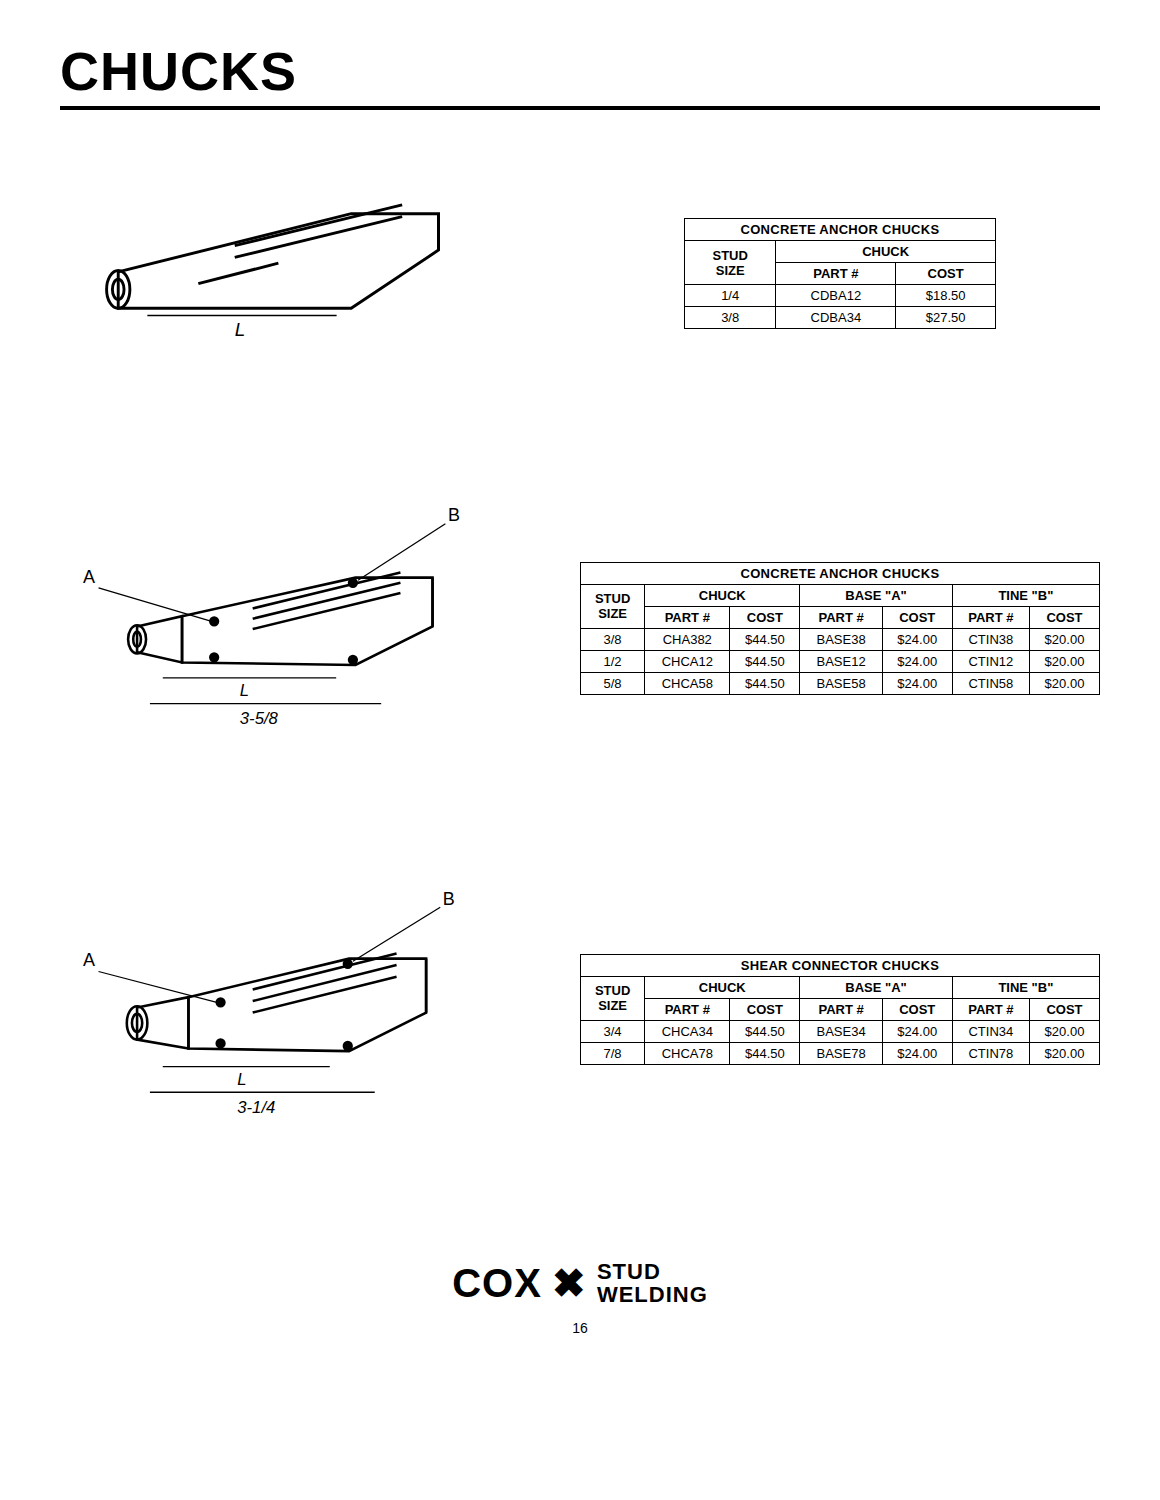CHUCKS
L
CONCRETE ANCHOR CHUCKS
| STUD SIZE | CHUCK |
| --- | --- |
| PART # | COST |
| 1/4 | CDBA12 | $18.50 |
| 3/8 | CDBA34 | $27.50 |
A B L 3-5/8
CONCRETE ANCHOR CHUCKS
| STUD SIZE | CHUCK | BASE "A" | TINE "B" |
| --- | --- | --- | --- |
| PART # | COST | PART # | COST | PART # | COST |
| 3/8 | CHA382 | $44.50 | BASE38 | $24.00 | CTIN38 | $20.00 |
| 1/2 | CHCA12 | $44.50 | BASE12 | $24.00 | CTIN12 | $20.00 |
| 5/8 | CHCA58 | $44.50 | BASE58 | $24.00 | CTIN58 | $20.00 |
A B L 3-1/4
SHEAR CONNECTOR CHUCKS
| STUD SIZE | CHUCK | BASE "A" | TINE "B" |
| --- | --- | --- | --- |
| PART # | COST | PART # | COST | PART # | COST |
| 3/4 | CHCA34 | $44.50 | BASE34 | $24.00 | CTIN34 | $20.00 |
| 7/8 | CHCA78 | $44.50 | BASE78 | $24.00 | CTIN78 | $20.00 |
COX ✖ STUD
WELDING
16